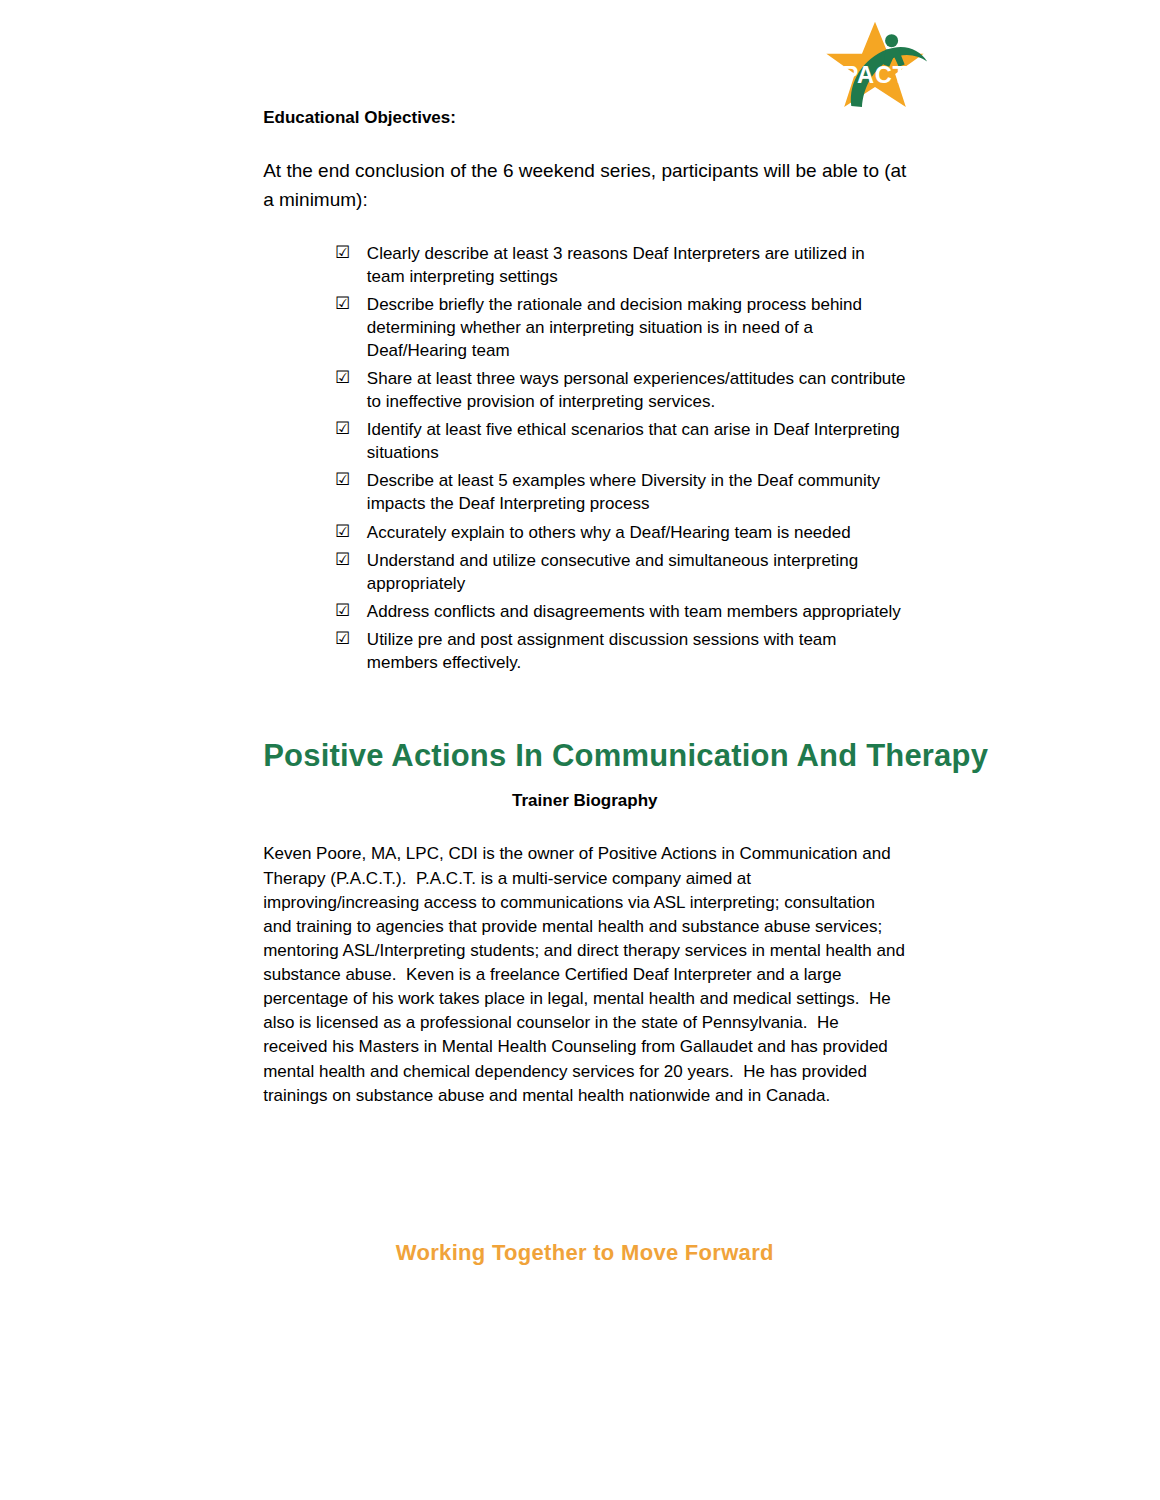PACT
Educational Objectives:
At the end conclusion of the 6 weekend series, participants will be able to (at a minimum):
Clearly describe at least 3 reasons Deaf Interpreters are utilized in team interpreting settings
Describe briefly the rationale and decision making process behind determining whether an interpreting situation is in need of a Deaf/Hearing team
Share at least three ways personal experiences/attitudes can contribute to ineffective provision of interpreting services.
Identify at least five ethical scenarios that can arise in Deaf Interpreting situations
Describe at least 5 examples where Diversity in the Deaf community impacts the Deaf Interpreting process
Accurately explain to others why a Deaf/Hearing team is needed
Understand and utilize consecutive and simultaneous interpreting appropriately
Address conflicts and disagreements with team members appropriately
Utilize pre and post assignment discussion sessions with team members effectively.
Positive Actions In Communication And Therapy
Trainer Biography
Keven Poore, MA, LPC, CDI is the owner of Positive Actions in Communication and Therapy (P.A.C.T.). P.A.C.T. is a multi-service company aimed at improving/increasing access to communications via ASL interpreting; consultation and training to agencies that provide mental health and substance abuse services; mentoring ASL/Interpreting students; and direct therapy services in mental health and substance abuse. Keven is a freelance Certified Deaf Interpreter and a large percentage of his work takes place in legal, mental health and medical settings. He also is licensed as a professional counselor in the state of Pennsylvania. He received his Masters in Mental Health Counseling from Gallaudet and has provided mental health and chemical dependency services for 20 years. He has provided trainings on substance abuse and mental health nationwide and in Canada.
Working Together to Move Forward